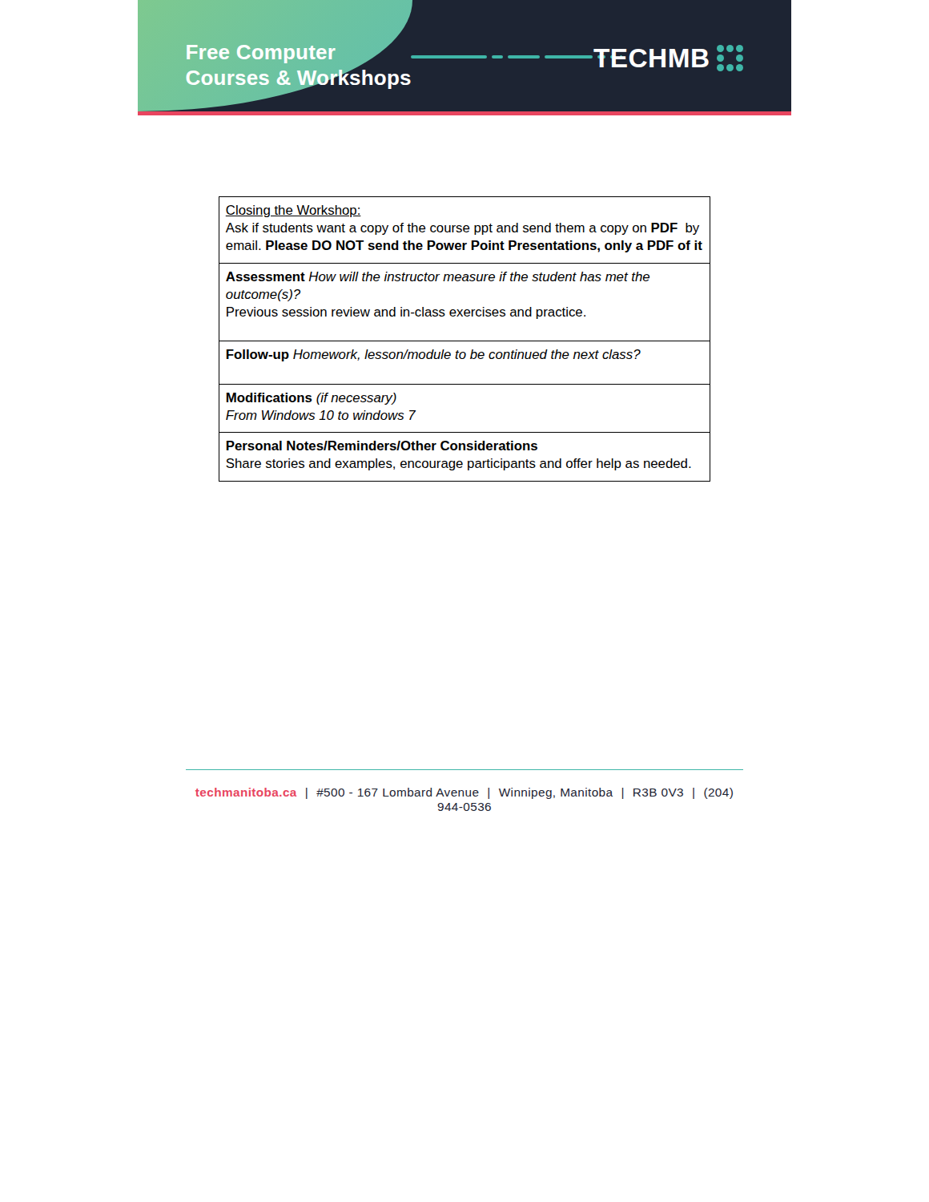Free Computer
Courses & Workshops
TECHMB
| Closing the Workshop: Ask if students want a copy of the course ppt and send them a copy on PDF by email. Please DO NOT send the Power Point Presentations, only a PDF of it |
| Assessment How will the instructor measure if the student has met the outcome(s)? Previous session review and in-class exercises and practice. |
| Follow-up Homework, lesson/module to be continued the next class? |
| Modifications (if necessary) From Windows 10 to windows 7 |
| Personal Notes/Reminders/Other Considerations Share stories and examples, encourage participants and offer help as needed. |
techmanitoba.ca|#500 - 167 Lombard Avenue|Winnipeg, Manitoba|R3B 0V3|(204) 944-0536